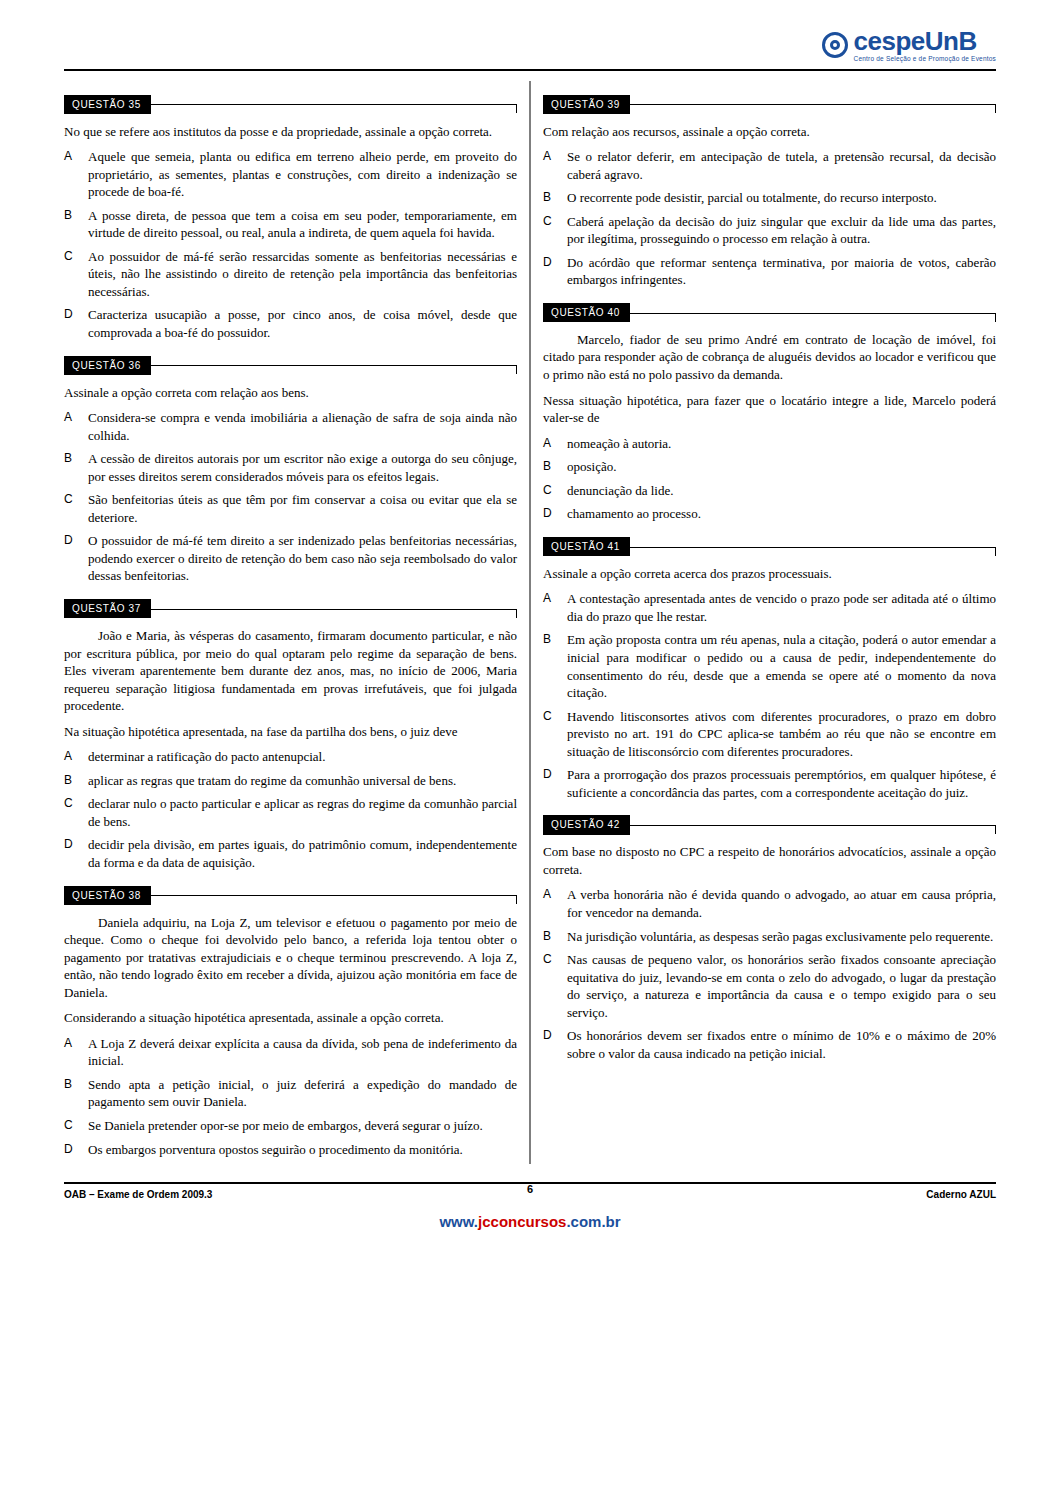cespeUnB
Centro de Seleção e de Promoção de Eventos
QUESTÃO 35
No que se refere aos institutos da posse e da propriedade, assinale a opção correta.
Aquele que semeia, planta ou edifica em terreno alheio perde, em proveito do proprietário, as sementes, plantas e construções, com direito a indenização se procede de boa-fé.
A posse direta, de pessoa que tem a coisa em seu poder, temporariamente, em virtude de direito pessoal, ou real, anula a indireta, de quem aquela foi havida.
Ao possuidor de má-fé serão ressarcidas somente as benfeitorias necessárias e úteis, não lhe assistindo o direito de retenção pela importância das benfeitorias necessárias.
Caracteriza usucapião a posse, por cinco anos, de coisa móvel, desde que comprovada a boa-fé do possuidor.
QUESTÃO 36
Assinale a opção correta com relação aos bens.
Considera-se compra e venda imobiliária a alienação de safra de soja ainda não colhida.
A cessão de direitos autorais por um escritor não exige a outorga do seu cônjuge, por esses direitos serem considerados móveis para os efeitos legais.
São benfeitorias úteis as que têm por fim conservar a coisa ou evitar que ela se deteriore.
O possuidor de má-fé tem direito a ser indenizado pelas benfeitorias necessárias, podendo exercer o direito de retenção do bem caso não seja reembolsado do valor dessas benfeitorias.
QUESTÃO 37
João e Maria, às vésperas do casamento, firmaram documento particular, e não por escritura pública, por meio do qual optaram pelo regime da separação de bens. Eles viveram aparentemente bem durante dez anos, mas, no início de 2006, Maria requereu separação litigiosa fundamentada em provas irrefutáveis, que foi julgada procedente.
Na situação hipotética apresentada, na fase da partilha dos bens, o juiz deve
determinar a ratificação do pacto antenupcial.
aplicar as regras que tratam do regime da comunhão universal de bens.
declarar nulo o pacto particular e aplicar as regras do regime da comunhão parcial de bens.
decidir pela divisão, em partes iguais, do patrimônio comum, independentemente da forma e da data de aquisição.
QUESTÃO 38
Daniela adquiriu, na Loja Z, um televisor e efetuou o pagamento por meio de cheque. Como o cheque foi devolvido pelo banco, a referida loja tentou obter o pagamento por tratativas extrajudiciais e o cheque terminou prescrevendo. A loja Z, então, não tendo logrado êxito em receber a dívida, ajuizou ação monitória em face de Daniela.
Considerando a situação hipotética apresentada, assinale a opção correta.
A Loja Z deverá deixar explícita a causa da dívida, sob pena de indeferimento da inicial.
Sendo apta a petição inicial, o juiz deferirá a expedição do mandado de pagamento sem ouvir Daniela.
Se Daniela pretender opor-se por meio de embargos, deverá segurar o juízo.
Os embargos porventura opostos seguirão o procedimento da monitória.
QUESTÃO 39
Com relação aos recursos, assinale a opção correta.
Se o relator deferir, em antecipação de tutela, a pretensão recursal, da decisão caberá agravo.
O recorrente pode desistir, parcial ou totalmente, do recurso interposto.
Caberá apelação da decisão do juiz singular que excluir da lide uma das partes, por ilegítima, prosseguindo o processo em relação à outra.
Do acórdão que reformar sentença terminativa, por maioria de votos, caberão embargos infringentes.
QUESTÃO 40
Marcelo, fiador de seu primo André em contrato de locação de imóvel, foi citado para responder ação de cobrança de aluguéis devidos ao locador e verificou que o primo não está no polo passivo da demanda.
Nessa situação hipotética, para fazer que o locatário integre a lide, Marcelo poderá valer-se de
nomeação à autoria.
oposição.
denunciação da lide.
chamamento ao processo.
QUESTÃO 41
Assinale a opção correta acerca dos prazos processuais.
A contestação apresentada antes de vencido o prazo pode ser aditada até o último dia do prazo que lhe restar.
Em ação proposta contra um réu apenas, nula a citação, poderá o autor emendar a inicial para modificar o pedido ou a causa de pedir, independentemente do consentimento do réu, desde que a emenda se opere até o momento da nova citação.
Havendo litisconsortes ativos com diferentes procuradores, o prazo em dobro previsto no art. 191 do CPC aplica-se também ao réu que não se encontre em situação de litisconsórcio com diferentes procuradores.
Para a prorrogação dos prazos processuais peremptórios, em qualquer hipótese, é suficiente a concordância das partes, com a correspondente aceitação do juiz.
QUESTÃO 42
Com base no disposto no CPC a respeito de honorários advocatícios, assinale a opção correta.
A verba honorária não é devida quando o advogado, ao atuar em causa própria, for vencedor na demanda.
Na jurisdição voluntária, as despesas serão pagas exclusivamente pelo requerente.
Nas causas de pequeno valor, os honorários serão fixados consoante apreciação equitativa do juiz, levando-se em conta o zelo do advogado, o lugar da prestação do serviço, a natureza e importância da causa e o tempo exigido para o seu serviço.
Os honorários devem ser fixados entre o mínimo de 10% e o máximo de 20% sobre o valor da causa indicado na petição inicial.
6
OAB – Exame de Ordem 2009.3
Caderno AZUL
www. jcconcursos.com.br